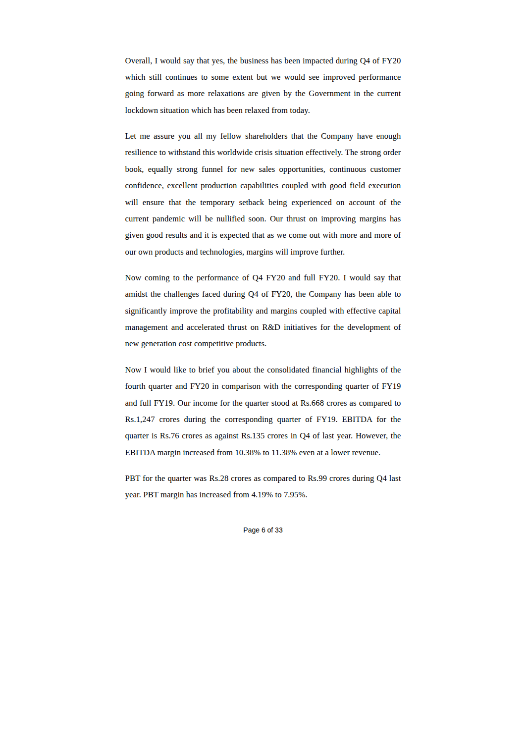Overall, I would say that yes, the business has been impacted during Q4 of FY20 which still continues to some extent but we would see improved performance going forward as more relaxations are given by the Government in the current lockdown situation which has been relaxed from today.
Let me assure you all my fellow shareholders that the Company have enough resilience to withstand this worldwide crisis situation effectively. The strong order book, equally strong funnel for new sales opportunities, continuous customer confidence, excellent production capabilities coupled with good field execution will ensure that the temporary setback being experienced on account of the current pandemic will be nullified soon. Our thrust on improving margins has given good results and it is expected that as we come out with more and more of our own products and technologies, margins will improve further.
Now coming to the performance of Q4 FY20 and full FY20. I would say that amidst the challenges faced during Q4 of FY20, the Company has been able to significantly improve the profitability and margins coupled with effective capital management and accelerated thrust on R&D initiatives for the development of new generation cost competitive products.
Now I would like to brief you about the consolidated financial highlights of the fourth quarter and FY20 in comparison with the corresponding quarter of FY19 and full FY19. Our income for the quarter stood at Rs.668 crores as compared to Rs.1,247 crores during the corresponding quarter of FY19. EBITDA for the quarter is Rs.76 crores as against Rs.135 crores in Q4 of last year. However, the EBITDA margin increased from 10.38% to 11.38% even at a lower revenue.
PBT for the quarter was Rs.28 crores as compared to Rs.99 crores during Q4 last year. PBT margin has increased from 4.19% to 7.95%.
Page 6 of 33